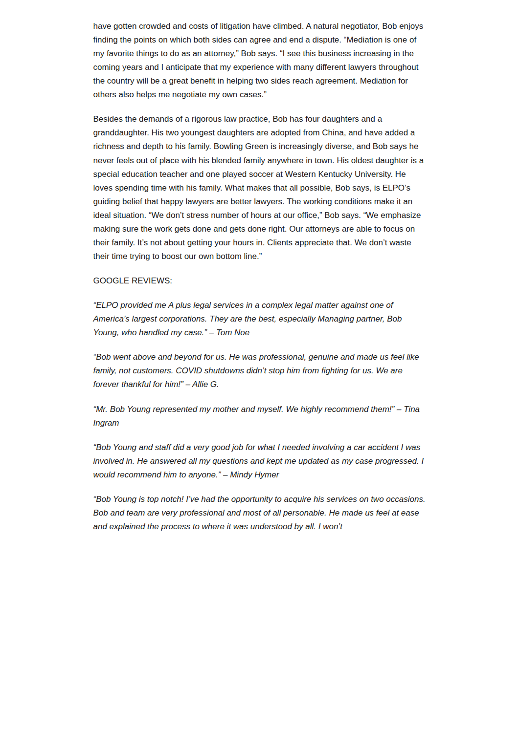have gotten crowded and costs of litigation have climbed. A natural negotiator, Bob enjoys finding the points on which both sides can agree and end a dispute. “Mediation is one of my favorite things to do as an attorney,” Bob says. “I see this business increasing in the coming years and I anticipate that my experience with many different lawyers throughout the country will be a great benefit in helping two sides reach agreement. Mediation for others also helps me negotiate my own cases.”
Besides the demands of a rigorous law practice, Bob has four daughters and a granddaughter. His two youngest daughters are adopted from China, and have added a richness and depth to his family. Bowling Green is increasingly diverse, and Bob says he never feels out of place with his blended family anywhere in town. His oldest daughter is a special education teacher and one played soccer at Western Kentucky University. He loves spending time with his family. What makes that all possible, Bob says, is ELPO’s guiding belief that happy lawyers are better lawyers. The working conditions make it an ideal situation. “We don’t stress number of hours at our office,” Bob says. “We emphasize making sure the work gets done and gets done right. Our attorneys are able to focus on their family. It’s not about getting your hours in. Clients appreciate that. We don’t waste their time trying to boost our own bottom line.”
GOOGLE REVIEWS:
“ELPO provided me A plus legal services in a complex legal matter against one of America’s largest corporations. They are the best, especially Managing partner, Bob Young, who handled my case.” – Tom Noe
“Bob went above and beyond for us. He was professional, genuine and made us feel like family, not customers. COVID shutdowns didn’t stop him from fighting for us. We are forever thankful for him!” – Allie G.
“Mr. Bob Young represented my mother and myself. We highly recommend them!” – Tina Ingram
“Bob Young and staff did a very good job for what I needed involving a car accident I was involved in. He answered all my questions and kept me updated as my case progressed. I would recommend him to anyone.” – Mindy Hymer
“Bob Young is top notch! I’ve had the opportunity to acquire his services on two occasions. Bob and team are very professional and most of all personable. He made us feel at ease and explained the process to where it was understood by all. I won’t